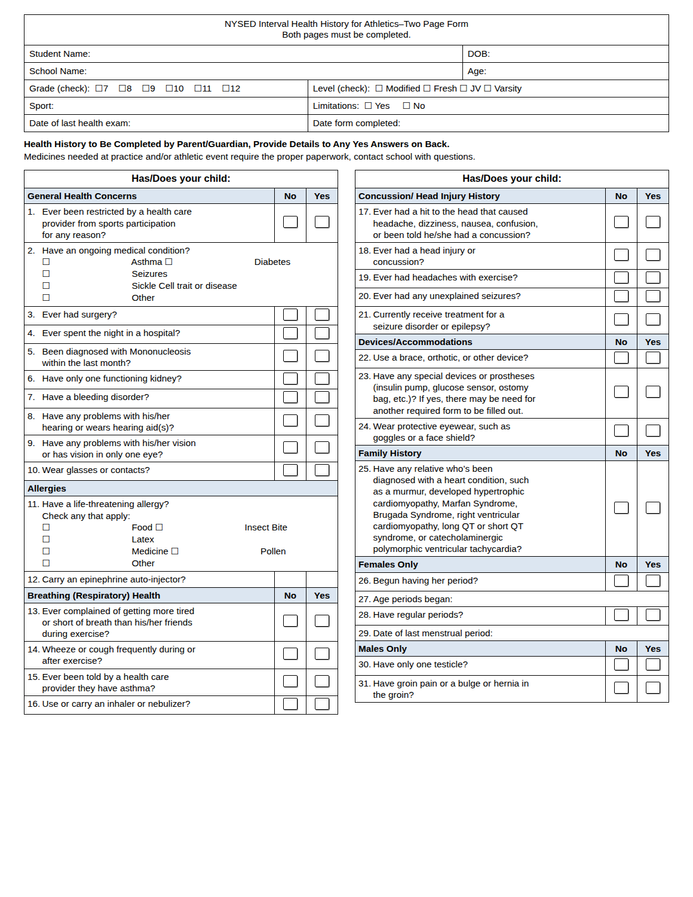| NYSED Interval Health History for Athletics–Two Page Form Both pages must be completed. |
| Student Name: | DOB: |
| School Name: | Age: |
| Grade (check): ☐ 7 ☐ 8 ☐ 9 ☐ 10 ☐ 11 ☐ 12 | Level (check): ☐ Modified ☐ Fresh ☐ JV ☐ Varsity |
| Sport: | Limitations: ☐ Yes ☐ No |
| Date of last health exam: | Date form completed: |
Health History to Be Completed by Parent/Guardian, Provide Details to Any Yes Answers on Back.
Medicines needed at practice and/or athletic event require the proper paperwork, contact school with questions.
| / Has/Does your child: / / General Health Concerns / No / Yes / / 1. Ever been restricted by a health care provider from sports participation for any reason? / / / / 2. Have an ongoing medical condition? ☐ Asthma ☐ Diabetes ☐ Seizures ☐ Sickle Cell trait or disease ☐ Other / / 3. Ever had surgery? / / / / 4. Ever spent the night in a hospital? / / / / 5. Been diagnosed with Mononucleosis within the last month? / / / / 6. Have only one functioning kidney? / / / / 7. Have a bleeding disorder? / / / / 8. Have any problems with his/her hearing or wears hearing aid(s)? / / / / 9. Have any problems with his/her vision or has vision in only one eye? / / / / 10. Wear glasses or contacts? / / / / Allergies / / 11. Have a life-threatening allergy? Check any that apply: ☐ Food ☐ Insect Bite ☐ Latex ☐ Medicine ☐ Pollen ☐ Other / / 12. Carry an epinephrine auto-injector? / / / / Breathing (Respiratory) Health / No / Yes / / 13. Ever complained of getting more tired or short of breath than his/her friends during exercise? / / / / 14. Wheeze or cough frequently during or after exercise? / / / / 15. Ever been told by a health care provider they have asthma? / / / / 16. Use or carry an inhaler or nebulizer? / / / | / Has/Does your child: / / Concussion/ Head Injury History / No / Yes / / 17. Ever had a hit to the head that caused headache, dizziness, nausea, confusion, or been told he/she had a concussion? / / / / 18. Ever had a head injury or concussion? / / / / 19. Ever had headaches with exercise? / / / / 20. Ever had any unexplained seizures? / / / / 21. Currently receive treatment for a seizure disorder or epilepsy? / / / / Devices/Accommodations / No / Yes / / 22. Use a brace, orthotic, or other device? / / / / 23. Have any special devices or prostheses (insulin pump, glucose sensor, ostomy bag, etc.)? If yes, there may be need for another required form to be filled out. / / / / 24. Wear protective eyewear, such as goggles or a face shield? / / / / Family History / No / Yes / / 25. Have any relative who’s been diagnosed with a heart condition, such as a murmur, developed hypertrophic cardiomyopathy, Marfan Syndrome, Brugada Syndrome, right ventricular cardiomyopathy, long QT or short QT syndrome, or catecholaminergic polymorphic ventricular tachycardia? / / / / Females Only / No / Yes / / 26. Begun having her period? / / / / 27. Age periods began: / / 28. Have regular periods? / / / / 29. Date of last menstrual period: / / Males Only / No / Yes / / 30. Have only one testicle? / / / / 31. Have groin pain or a bulge or hernia in the groin? / / / |